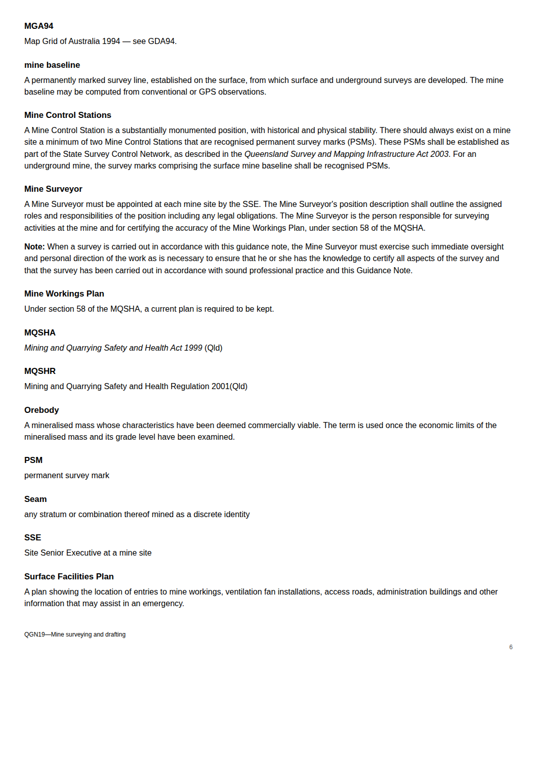MGA94
Map Grid of Australia 1994 — see GDA94.
mine baseline
A permanently marked survey line, established on the surface, from which surface and underground surveys are developed. The mine baseline may be computed from conventional or GPS observations.
Mine Control Stations
A Mine Control Station is a substantially monumented position, with historical and physical stability. There should always exist on a mine site a minimum of two Mine Control Stations that are recognised permanent survey marks (PSMs). These PSMs shall be established as part of the State Survey Control Network, as described in the Queensland Survey and Mapping Infrastructure Act 2003. For an underground mine, the survey marks comprising the surface mine baseline shall be recognised PSMs.
Mine Surveyor
A Mine Surveyor must be appointed at each mine site by the SSE. The Mine Surveyor's position description shall outline the assigned roles and responsibilities of the position including any legal obligations. The Mine Surveyor is the person responsible for surveying activities at the mine and for certifying the accuracy of the Mine Workings Plan, under section 58 of the MQSHA.
Note: When a survey is carried out in accordance with this guidance note, the Mine Surveyor must exercise such immediate oversight and personal direction of the work as is necessary to ensure that he or she has the knowledge to certify all aspects of the survey and that the survey has been carried out in accordance with sound professional practice and this Guidance Note.
Mine Workings Plan
Under section 58 of the MQSHA, a current plan is required to be kept.
MQSHA
Mining and Quarrying Safety and Health Act 1999 (Qld)
MQSHR
Mining and Quarrying Safety and Health Regulation 2001(Qld)
Orebody
A mineralised mass whose characteristics have been deemed commercially viable. The term is used once the economic limits of the mineralised mass and its grade level have been examined.
PSM
permanent survey mark
Seam
any stratum or combination thereof mined as a discrete identity
SSE
Site Senior Executive at a mine site
Surface Facilities Plan
A plan showing the location of entries to mine workings, ventilation fan installations, access roads, administration buildings and other information that may assist in an emergency.
QGN19—Mine surveying and drafting
6